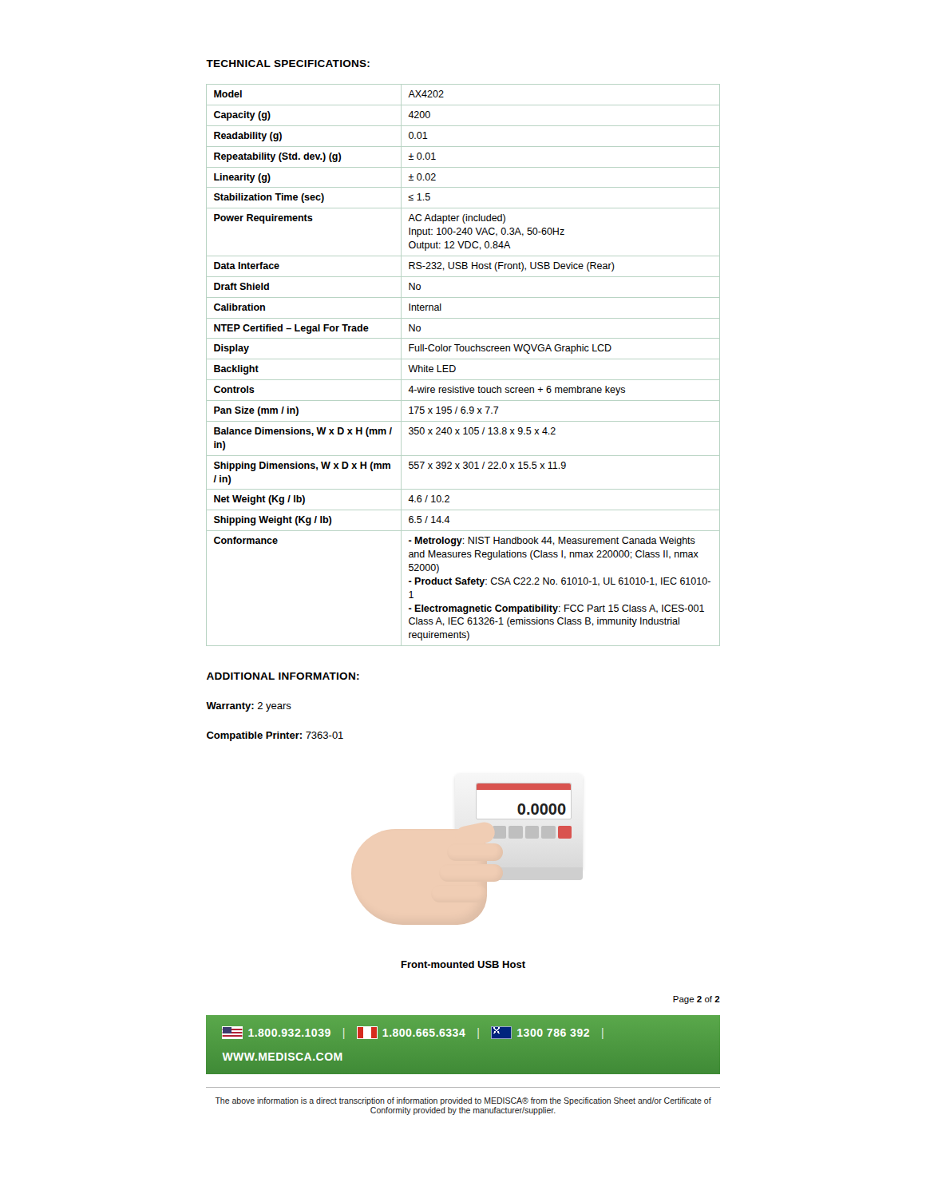TECHNICAL SPECIFICATIONS:
| Model | AX4202 |
| Capacity (g) | 4200 |
| Readability (g) | 0.01 |
| Repeatability (Std. dev.) (g) | ± 0.01 |
| Linearity (g) | ± 0.02 |
| Stabilization Time (sec) | ≤ 1.5 |
| Power Requirements | AC Adapter (included) Input: 100-240 VAC, 0.3A, 50-60Hz Output: 12 VDC, 0.84A |
| Data Interface | RS-232, USB Host (Front), USB Device (Rear) |
| Draft Shield | No |
| Calibration | Internal |
| NTEP Certified – Legal For Trade | No |
| Display | Full-Color Touchscreen WQVGA Graphic LCD |
| Backlight | White LED |
| Controls | 4-wire resistive touch screen + 6 membrane keys |
| Pan Size (mm / in) | 175 x 195 / 6.9 x 7.7 |
| Balance Dimensions, W x D x H (mm / in) | 350 x 240 x 105 / 13.8 x 9.5 x 4.2 |
| Shipping Dimensions, W x D x H (mm / in) | 557 x 392 x 301 / 22.0 x 15.5 x 11.9 |
| Net Weight (Kg / lb) | 4.6 / 10.2 |
| Shipping Weight (Kg / lb) | 6.5 / 14.4 |
| Conformance | - Metrology : NIST Handbook 44, Measurement Canada Weights and Measures Regulations (Class I, nmax 220000; Class II, nmax 52000) - Product Safety : CSA C22.2 No. 61010-1, UL 61010-1, IEC 61010-1 - Electromagnetic Compatibility : FCC Part 15 Class A, ICES-001 Class A, IEC 61326-1 (emissions Class B, immunity Industrial requirements) |
ADDITIONAL INFORMATION:
Warranty: 2 years
Compatible Printer: 7363-01
0.0000
Front-mounted USB Host
Page 2 of 2
1.800.932.1039 | 1.800.665.6334 | 1300 786 392 | WWW.MEDISCA.COM
The above information is a direct transcription of information provided to MEDISCA® from the Specification Sheet and/or Certificate of Conformity provided by the manufacturer/supplier.